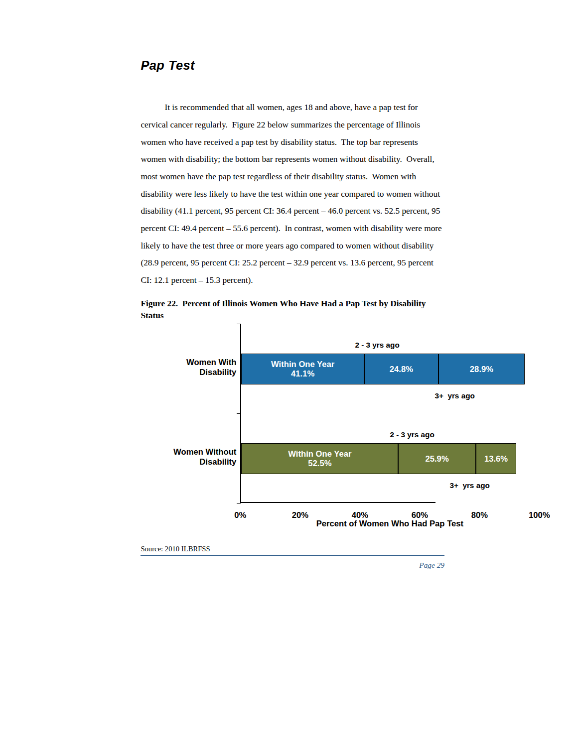Pap Test
It is recommended that all women, ages 18 and above, have a pap test for cervical cancer regularly. Figure 22 below summarizes the percentage of Illinois women who have received a pap test by disability status. The top bar represents women with disability; the bottom bar represents women without disability. Overall, most women have the pap test regardless of their disability status. Women with disability were less likely to have the test within one year compared to women without disability (41.1 percent, 95 percent CI: 36.4 percent – 46.0 percent vs. 52.5 percent, 95 percent CI: 49.4 percent – 55.6 percent). In contrast, women with disability were more likely to have the test three or more years ago compared to women without disability (28.9 percent, 95 percent CI: 25.2 percent – 32.9 percent vs. 13.6 percent, 95 percent CI: 12.1 percent – 15.3 percent).
Figure 22. Percent of Illinois Women Who Have Had a Pap Test by Disability Status
Women With
Disability
Within One Year
41.1%
24.8%
28.9%
2 - 3 yrs ago
3+ yrs ago
Women Without
Disability
Within One Year
52.5%
25.9%
13.6%
2 - 3 yrs ago
3+ yrs ago
0% 20% 40% 60% 80% 100%
Percent of Women Who Had Pap Test
Source: 2010 ILBRFSS
Page 29